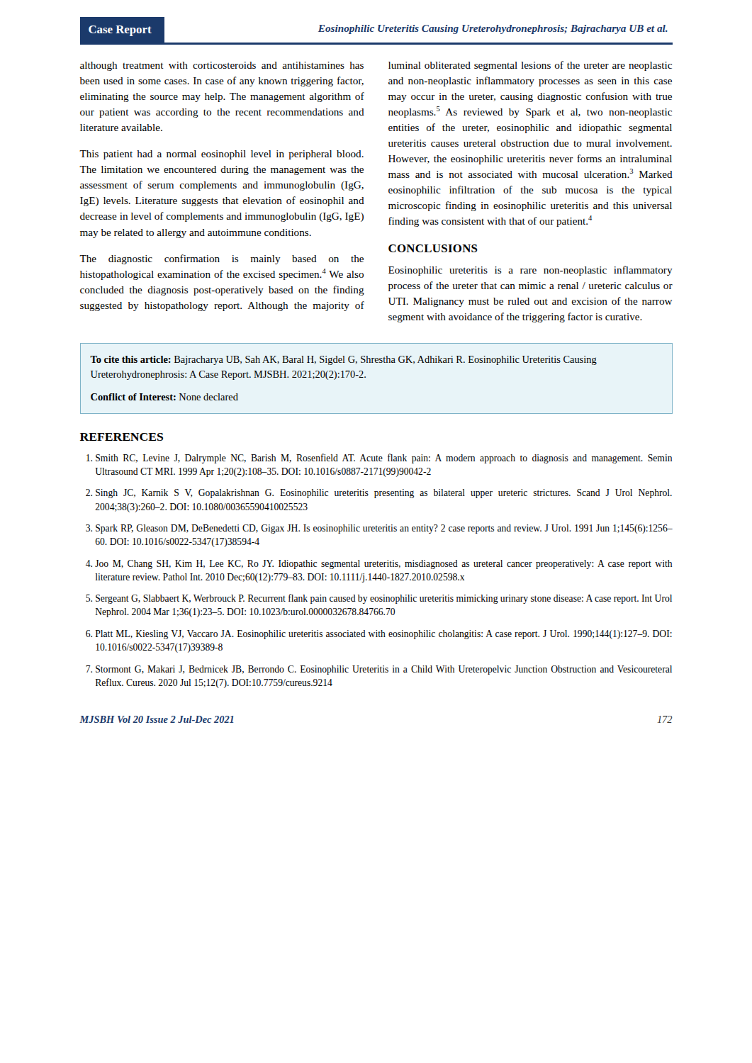Case Report
Eosinophilic Ureteritis Causing Ureterohydronephrosis; Bajracharya UB et al.
although treatment with corticosteroids and antihistamines has been used in some cases. In case of any known triggering factor, eliminating the source may help. The management algorithm of our patient was according to the recent recommendations and literature available.
This patient had a normal eosinophil level in peripheral blood. The limitation we encountered during the management was the assessment of serum complements and immunoglobulin (IgG, IgE) levels. Literature suggests that elevation of eosinophil and decrease in level of complements and immunoglobulin (IgG, IgE) may be related to allergy and autoimmune conditions.
The diagnostic confirmation is mainly based on the histopathological examination of the excised specimen.4 We also concluded the diagnosis post-operatively based on the finding suggested by histopathology report. Although the majority of luminal obliterated segmental lesions of the ureter are neoplastic and non-neoplastic inflammatory processes as seen in this case may occur in the ureter, causing diagnostic confusion with true neoplasms.5 As reviewed by Spark et al, two non-neoplastic entities of the ureter, eosinophilic and idiopathic segmental ureteritis causes ureteral obstruction due to mural involvement. However, the eosinophilic ureteritis never forms an intraluminal mass and is not associated with mucosal ulceration.3 Marked eosinophilic infiltration of the sub mucosa is the typical microscopic finding in eosinophilic ureteritis and this universal finding was consistent with that of our patient.4
CONCLUSIONS
Eosinophilic ureteritis is a rare non-neoplastic inflammatory process of the ureter that can mimic a renal / ureteric calculus or UTI. Malignancy must be ruled out and excision of the narrow segment with avoidance of the triggering factor is curative.
To cite this article: Bajracharya UB, Sah AK, Baral H, Sigdel G, Shrestha GK, Adhikari R. Eosinophilic Ureteritis Causing Ureterohydronephrosis: A Case Report. MJSBH. 2021;20(2):170-2.
Conflict of Interest: None declared
REFERENCES
Smith RC, Levine J, Dalrymple NC, Barish M, Rosenfield AT. Acute flank pain: A modern approach to diagnosis and management. Semin Ultrasound CT MRI. 1999 Apr 1;20(2):108–35. DOI: 10.1016/s0887-2171(99)90042-2
Singh JC, Karnik S V, Gopalakrishnan G. Eosinophilic ureteritis presenting as bilateral upper ureteric strictures. Scand J Urol Nephrol. 2004;38(3):260–2. DOI: 10.1080/00365590410025523
Spark RP, Gleason DM, DeBenedetti CD, Gigax JH. Is eosinophilic ureteritis an entity? 2 case reports and review. J Urol. 1991 Jun 1;145(6):1256–60. DOI: 10.1016/s0022-5347(17)38594-4
Joo M, Chang SH, Kim H, Lee KC, Ro JY. Idiopathic segmental ureteritis, misdiagnosed as ureteral cancer preoperatively: A case report with literature review. Pathol Int. 2010 Dec;60(12):779–83. DOI: 10.1111/j.1440-1827.2010.02598.x
Sergeant G, Slabbaert K, Werbrouck P. Recurrent flank pain caused by eosinophilic ureteritis mimicking urinary stone disease: A case report. Int Urol Nephrol. 2004 Mar 1;36(1):23–5. DOI: 10.1023/b:urol.0000032678.84766.70
Platt ML, Kiesling VJ, Vaccaro JA. Eosinophilic ureteritis associated with eosinophilic cholangitis: A case report. J Urol. 1990;144(1):127–9. DOI: 10.1016/s0022-5347(17)39389-8
Stormont G, Makari J, Bedrnicek JB, Berrondo C. Eosinophilic Ureteritis in a Child With Ureteropelvic Junction Obstruction and Vesicoureteral Reflux. Cureus. 2020 Jul 15;12(7). DOI:10.7759/cureus.9214
MJSBH Vol 20 Issue 2 Jul-Dec 2021
172